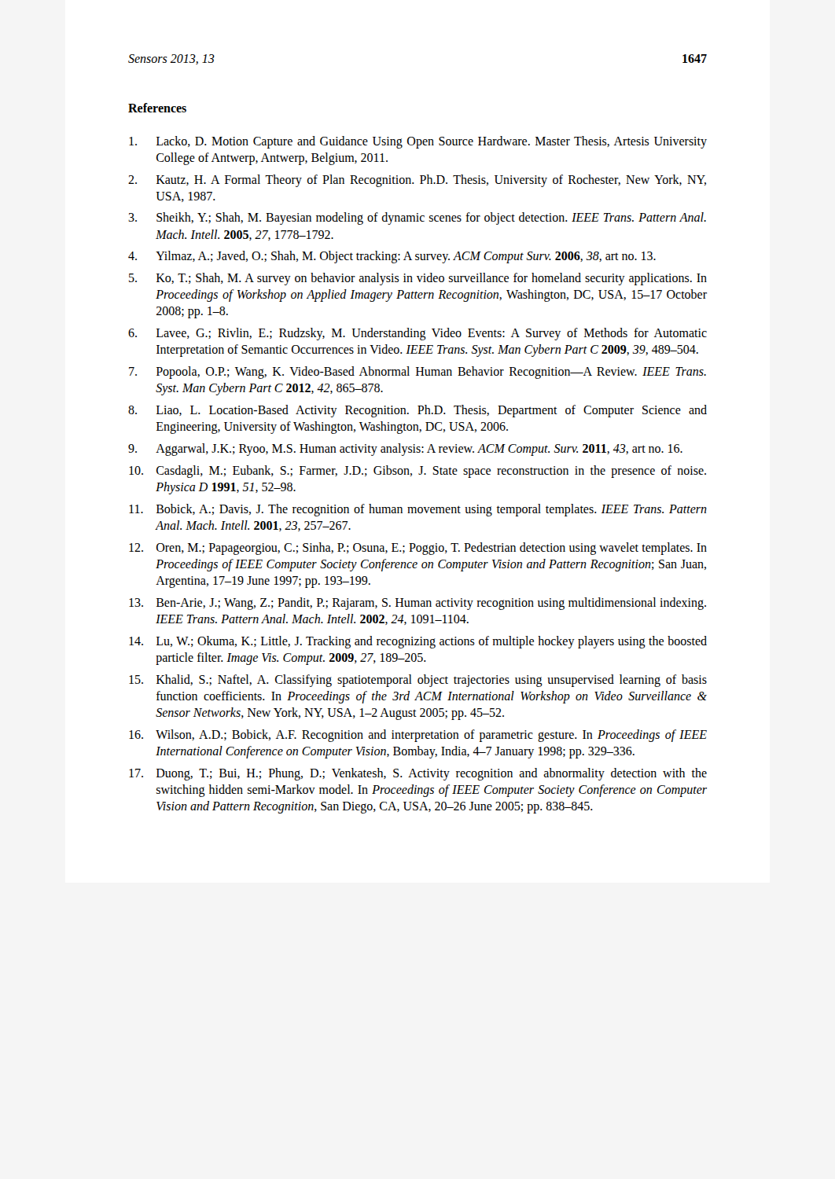Sensors 2013, 13 1647
References
Lacko, D. Motion Capture and Guidance Using Open Source Hardware. Master Thesis, Artesis University College of Antwerp, Antwerp, Belgium, 2011.
Kautz, H. A Formal Theory of Plan Recognition. Ph.D. Thesis, University of Rochester, New York, NY, USA, 1987.
Sheikh, Y.; Shah, M. Bayesian modeling of dynamic scenes for object detection. IEEE Trans. Pattern Anal. Mach. Intell. 2005, 27, 1778–1792.
Yilmaz, A.; Javed, O.; Shah, M. Object tracking: A survey. ACM Comput Surv. 2006, 38, art no. 13.
Ko, T.; Shah, M. A survey on behavior analysis in video surveillance for homeland security applications. In Proceedings of Workshop on Applied Imagery Pattern Recognition, Washington, DC, USA, 15–17 October 2008; pp. 1–8.
Lavee, G.; Rivlin, E.; Rudzsky, M. Understanding Video Events: A Survey of Methods for Automatic Interpretation of Semantic Occurrences in Video. IEEE Trans. Syst. Man Cybern Part C 2009, 39, 489–504.
Popoola, O.P.; Wang, K. Video-Based Abnormal Human Behavior Recognition—A Review. IEEE Trans. Syst. Man Cybern Part C 2012, 42, 865–878.
Liao, L. Location-Based Activity Recognition. Ph.D. Thesis, Department of Computer Science and Engineering, University of Washington, Washington, DC, USA, 2006.
Aggarwal, J.K.; Ryoo, M.S. Human activity analysis: A review. ACM Comput. Surv. 2011, 43, art no. 16.
Casdagli, M.; Eubank, S.; Farmer, J.D.; Gibson, J. State space reconstruction in the presence of noise. Physica D 1991, 51, 52–98.
Bobick, A.; Davis, J. The recognition of human movement using temporal templates. IEEE Trans. Pattern Anal. Mach. Intell. 2001, 23, 257–267.
Oren, M.; Papageorgiou, C.; Sinha, P.; Osuna, E.; Poggio, T. Pedestrian detection using wavelet templates. In Proceedings of IEEE Computer Society Conference on Computer Vision and Pattern Recognition; San Juan, Argentina, 17–19 June 1997; pp. 193–199.
Ben-Arie, J.; Wang, Z.; Pandit, P.; Rajaram, S. Human activity recognition using multidimensional indexing. IEEE Trans. Pattern Anal. Mach. Intell. 2002, 24, 1091–1104.
Lu, W.; Okuma, K.; Little, J. Tracking and recognizing actions of multiple hockey players using the boosted particle filter. Image Vis. Comput. 2009, 27, 189–205.
Khalid, S.; Naftel, A. Classifying spatiotemporal object trajectories using unsupervised learning of basis function coefficients. In Proceedings of the 3rd ACM International Workshop on Video Surveillance & Sensor Networks, New York, NY, USA, 1–2 August 2005; pp. 45–52.
Wilson, A.D.; Bobick, A.F. Recognition and interpretation of parametric gesture. In Proceedings of IEEE International Conference on Computer Vision, Bombay, India, 4–7 January 1998; pp. 329–336.
Duong, T.; Bui, H.; Phung, D.; Venkatesh, S. Activity recognition and abnormality detection with the switching hidden semi-Markov model. In Proceedings of IEEE Computer Society Conference on Computer Vision and Pattern Recognition, San Diego, CA, USA, 20–26 June 2005; pp. 838–845.